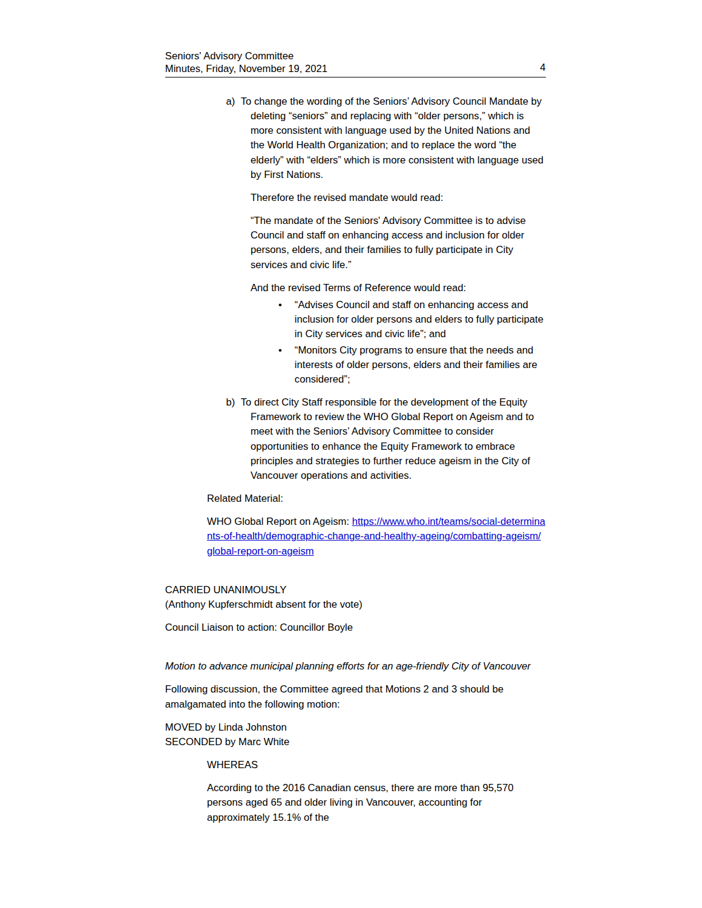Seniors' Advisory Committee
Minutes, Friday, November 19, 2021
4
a) To change the wording of the Seniors’ Advisory Council Mandate by deleting “seniors” and replacing with “older persons,” which is more consistent with language used by the United Nations and the World Health Organization; and to replace the word “the elderly” with “elders” which is more consistent with language used by First Nations.
Therefore the revised mandate would read:
“The mandate of the Seniors' Advisory Committee is to advise Council and staff on enhancing access and inclusion for older persons, elders, and their families to fully participate in City services and civic life.”
And the revised Terms of Reference would read:
“Advises Council and staff on enhancing access and inclusion for older persons and elders to fully participate in City services and civic life”; and
“Monitors City programs to ensure that the needs and interests of older persons, elders and their families are considered”;
b) To direct City Staff responsible for the development of the Equity Framework to review the WHO Global Report on Ageism and to meet with the Seniors’ Advisory Committee to consider opportunities to enhance the Equity Framework to embrace principles and strategies to further reduce ageism in the City of Vancouver operations and activities.
Related Material:
WHO Global Report on Ageism: https://www.who.int/teams/social-determinants-of-health/demographic-change-and-healthy-ageing/combatting-ageism/global-report-on-ageism
CARRIED UNANIMOUSLY
(Anthony Kupferschmidt absent for the vote)
Council Liaison to action: Councillor Boyle
Motion to advance municipal planning efforts for an age-friendly City of Vancouver
Following discussion, the Committee agreed that Motions 2 and 3 should be amalgamated into the following motion:
MOVED by Linda Johnston
SECONDED by Marc White
WHEREAS
According to the 2016 Canadian census, there are more than 95,570 persons aged 65 and older living in Vancouver, accounting for approximately 15.1% of the